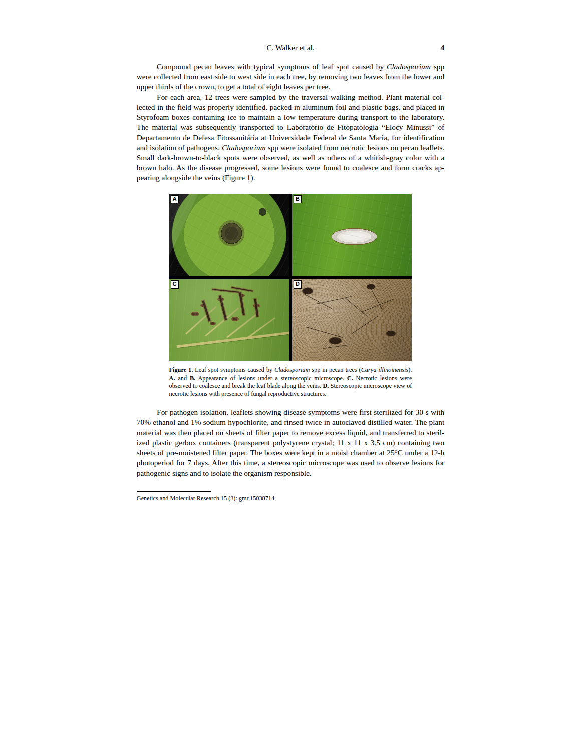C. Walker et al. 4
Compound pecan leaves with typical symptoms of leaf spot caused by Cladosporium spp were collected from east side to west side in each tree, by removing two leaves from the lower and upper thirds of the crown, to get a total of eight leaves per tree.
For each area, 12 trees were sampled by the traversal walking method. Plant material collected in the field was properly identified, packed in aluminum foil and plastic bags, and placed in Styrofoam boxes containing ice to maintain a low temperature during transport to the laboratory. The material was subsequently transported to Laboratório de Fitopatologia “Elocy Minussi” of Departamento de Defesa Fitossanitária at Universidade Federal de Santa Maria, for identification and isolation of pathogens. Cladosporium spp were isolated from necrotic lesions on pecan leaflets. Small dark-brown-to-black spots were observed, as well as others of a whitish-gray color with a brown halo. As the disease progressed, some lesions were found to coalesce and form cracks appearing alongside the veins (Figure 1).
A
B
C
D
Figure 1. Leaf spot symptoms caused by Cladosporium spp in pecan trees (Carya illinoinensis). A. and B. Appearance of lesions under a stereoscopic microscope. C. Necrotic lesions were observed to coalesce and break the leaf blade along the veins. D. Stereoscopic microscope view of necrotic lesions with presence of fungal reproductive structures.
For pathogen isolation, leaflets showing disease symptoms were first sterilized for 30 s with 70% ethanol and 1% sodium hypochlorite, and rinsed twice in autoclaved distilled water. The plant material was then placed on sheets of filter paper to remove excess liquid, and transferred to sterilized plastic gerbox containers (transparent polystyrene crystal; 11 x 11 x 3.5 cm) containing two sheets of pre-moistened filter paper. The boxes were kept in a moist chamber at 25°C under a 12-h photoperiod for 7 days. After this time, a stereoscopic microscope was used to observe lesions for pathogenic signs and to isolate the organism responsible.
Genetics and Molecular Research 15 (3): gmr.15038714